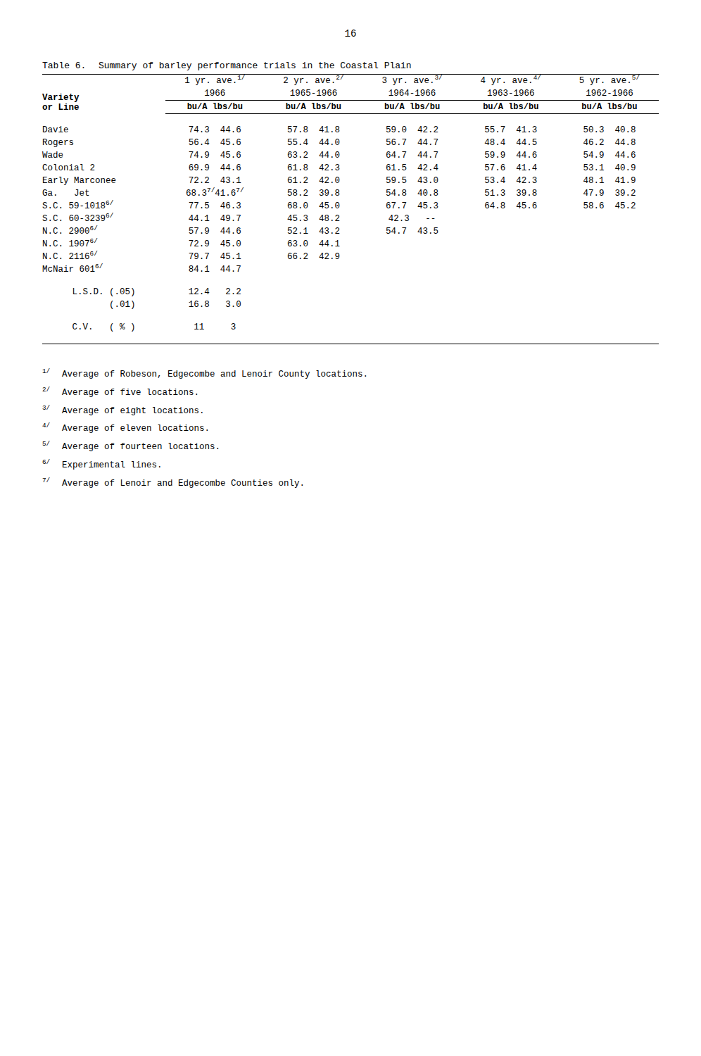16
Table 6. Summary of barley performance trials in the Coastal Plain
| Variety or Line | 1 yr. ave. 1/ | 2 yr. ave. 2/ | 3 yr. ave. 3/ | 4 yr. ave. 4/ | 5 yr. ave. 5/ |
| --- | --- | --- | --- | --- | --- |
| 1966 | 1965-1966 | 1964-1966 | 1963-1966 | 1962-1966 |
| bu/A lbs/bu | bu/A lbs/bu | bu/A lbs/bu | bu/A lbs/bu | bu/A lbs/bu |
| Davie | 74.3 44.6 | 57.8 41.8 | 59.0 42.2 | 55.7 41.3 | 50.3 40.8 |
| Rogers | 56.4 45.6 | 55.4 44.0 | 56.7 44.7 | 48.4 44.5 | 46.2 44.8 |
| Wade | 74.9 45.6 | 63.2 44.0 | 64.7 44.7 | 59.9 44.6 | 54.9 44.6 |
| Colonial 2 | 69.9 44.6 | 61.8 42.3 | 61.5 42.4 | 57.6 41.4 | 53.1 40.9 |
| Early Marconee | 72.2 43.1 | 61.2 42.0 | 59.5 43.0 | 53.4 42.3 | 48.1 41.9 |
| Ga. Jet | 68.3 7/ 41.6 7/ | 58.2 39.8 | 54.8 40.8 | 51.3 39.8 | 47.9 39.2 |
| S.C. 59-1018 6/ | 77.5 46.3 | 68.0 45.0 | 67.7 45.3 | 64.8 45.6 | 58.6 45.2 |
| S.C. 60-3239 6/ | 44.1 49.7 | 45.3 48.2 | 42.3 -- | | |
| N.C. 2900 6/ | 57.9 44.6 | 52.1 43.2 | 54.7 43.5 | | |
| N.C. 1907 6/ | 72.9 45.0 | 63.0 44.1 | | | |
| N.C. 2116 6/ | 79.7 45.1 | 66.2 42.9 | | | |
| McNair 601 6/ | 84.1 44.7 | | | | |
| L.S.D. (.05) | 12.4 2.2 | | | | |
| (.01) | 16.8 3.0 | | | | |
| C.V. ( % ) | 11 3 | | | | |
1/Average of Robeson, Edgecombe and Lenoir County locations.
2/Average of five locations.
3/Average of eight locations.
4/Average of eleven locations.
5/Average of fourteen locations.
6/Experimental lines.
7/Average of Lenoir and Edgecombe Counties only.